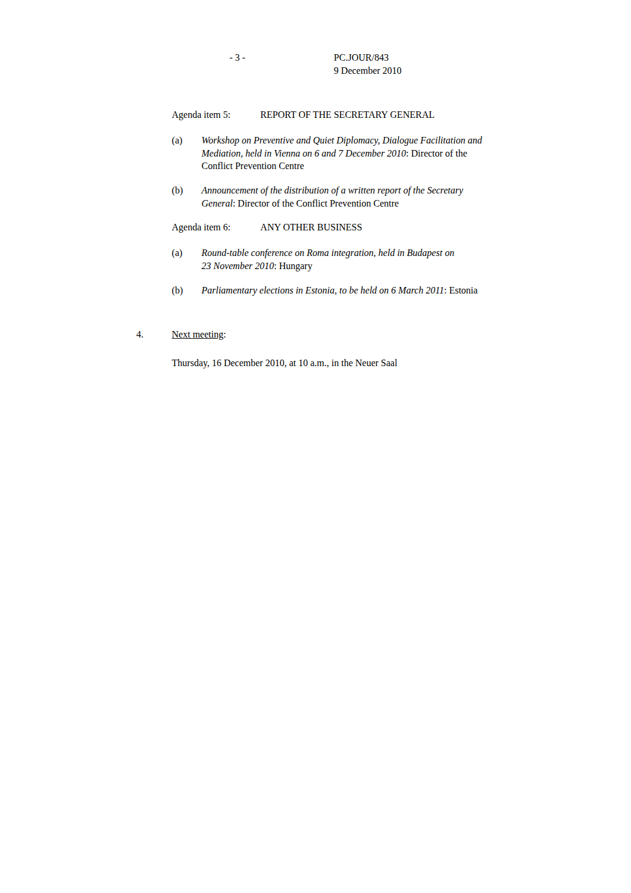- 3 -
PC.JOUR/843
9 December 2010
Agenda item 5: Report of the Secretary General
(a)
Workshop on Preventive and Quiet Diplomacy, Dialogue Facilitation and Mediation, held in Vienna on 6 and 7 December 2010: Director of the Conflict Prevention Centre
(b)
Announcement of the distribution of a written report of the Secretary General: Director of the Conflict Prevention Centre
Agenda item 6: Any other business
(a)
Round-table conference on Roma integration, held in Budapest on 23 November 2010: Hungary
(b)
Parliamentary elections in Estonia, to be held on 6 March 2011: Estonia
4.
Next meeting:
Thursday, 16 December 2010, at 10 a.m., in the Neuer Saal